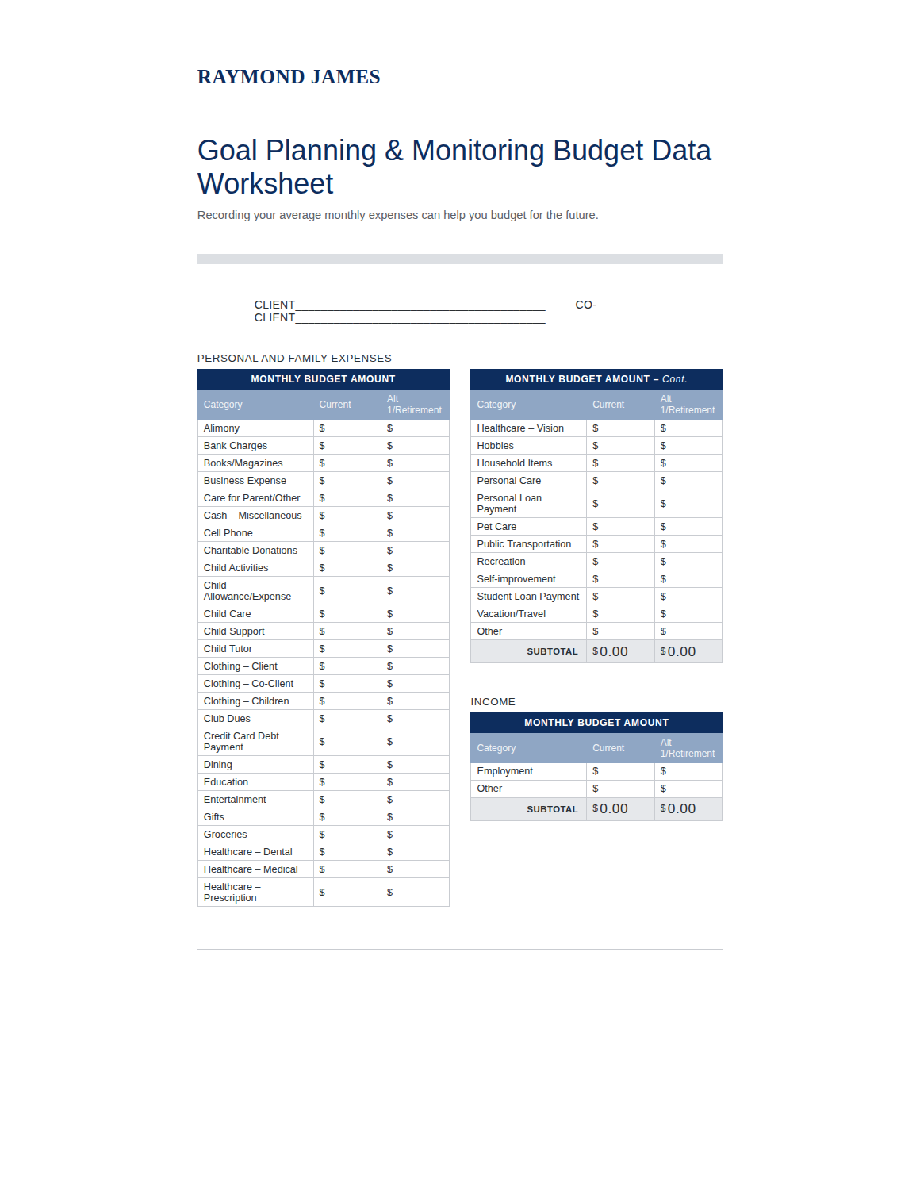RAYMOND JAMES
Goal Planning & Monitoring Budget Data Worksheet
Recording your average monthly expenses can help you budget for the future.
CLIENT_______________________________________ CO-CLIENT_______________________________________
PERSONAL AND FAMILY EXPENSES
MONTHLY BUDGET AMOUNT
| Category | Current | Alt 1/Retirement |
| --- | --- | --- |
| Alimony | $ | $ |
| Bank Charges | $ | $ |
| Books/Magazines | $ | $ |
| Business Expense | $ | $ |
| Care for Parent/Other | $ | $ |
| Cash – Miscellaneous | $ | $ |
| Cell Phone | $ | $ |
| Charitable Donations | $ | $ |
| Child Activities | $ | $ |
| Child Allowance/Expense | $ | $ |
| Child Care | $ | $ |
| Child Support | $ | $ |
| Child Tutor | $ | $ |
| Clothing – Client | $ | $ |
| Clothing – Co-Client | $ | $ |
| Clothing – Children | $ | $ |
| Club Dues | $ | $ |
| Credit Card Debt Payment | $ | $ |
| Dining | $ | $ |
| Education | $ | $ |
| Entertainment | $ | $ |
| Gifts | $ | $ |
| Groceries | $ | $ |
| Healthcare – Dental | $ | $ |
| Healthcare – Medical | $ | $ |
| Healthcare – Prescription | $ | $ |
MONTHLY BUDGET AMOUNT – Cont.
| Category | Current | Alt 1/Retirement |
| --- | --- | --- |
| Healthcare – Vision | $ | $ |
| Hobbies | $ | $ |
| Household Items | $ | $ |
| Personal Care | $ | $ |
| Personal Loan Payment | $ | $ |
| Pet Care | $ | $ |
| Public Transportation | $ | $ |
| Recreation | $ | $ |
| Self-improvement | $ | $ |
| Student Loan Payment | $ | $ |
| Vacation/Travel | $ | $ |
| Other | $ | $ |
| SUBTOTAL | $ 0.00 | $ 0.00 |
INCOME
MONTHLY BUDGET AMOUNT
| Category | Current | Alt 1/Retirement |
| --- | --- | --- |
| Employment | $ | $ |
| Other | $ | $ |
| SUBTOTAL | $ 0.00 | $ 0.00 |